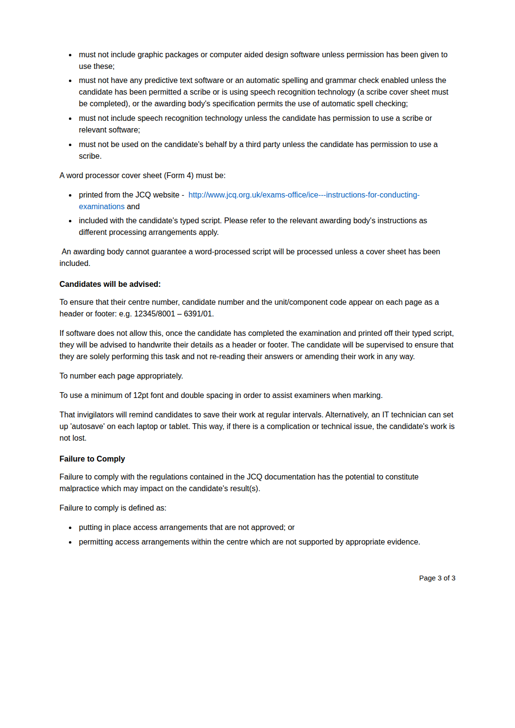must not include graphic packages or computer aided design software unless permission has been given to use these;
must not have any predictive text software or an automatic spelling and grammar check enabled unless the candidate has been permitted a scribe or is using speech recognition technology (a scribe cover sheet must be completed), or the awarding body's specification permits the use of automatic spell checking;
must not include speech recognition technology unless the candidate has permission to use a scribe or relevant software;
must not be used on the candidate's behalf by a third party unless the candidate has permission to use a scribe.
A word processor cover sheet (Form 4) must be:
printed from the JCQ website - http://www.jcq.org.uk/exams-office/ice---instructions-for-conducting-examinations and
included with the candidate's typed script. Please refer to the relevant awarding body's instructions as different processing arrangements apply.
An awarding body cannot guarantee a word-processed script will be processed unless a cover sheet has been included.
Candidates will be advised:
To ensure that their centre number, candidate number and the unit/component code appear on each page as a header or footer: e.g. 12345/8001 – 6391/01.
If software does not allow this, once the candidate has completed the examination and printed off their typed script, they will be advised to handwrite their details as a header or footer. The candidate will be supervised to ensure that they are solely performing this task and not re-reading their answers or amending their work in any way.
To number each page appropriately.
To use a minimum of 12pt font and double spacing in order to assist examiners when marking.
That invigilators will remind candidates to save their work at regular intervals. Alternatively, an IT technician can set up 'autosave' on each laptop or tablet. This way, if there is a complication or technical issue, the candidate's work is not lost.
Failure to Comply
Failure to comply with the regulations contained in the JCQ documentation has the potential to constitute malpractice which may impact on the candidate's result(s).
Failure to comply is defined as:
putting in place access arrangements that are not approved; or
permitting access arrangements within the centre which are not supported by appropriate evidence.
Page 3 of 3